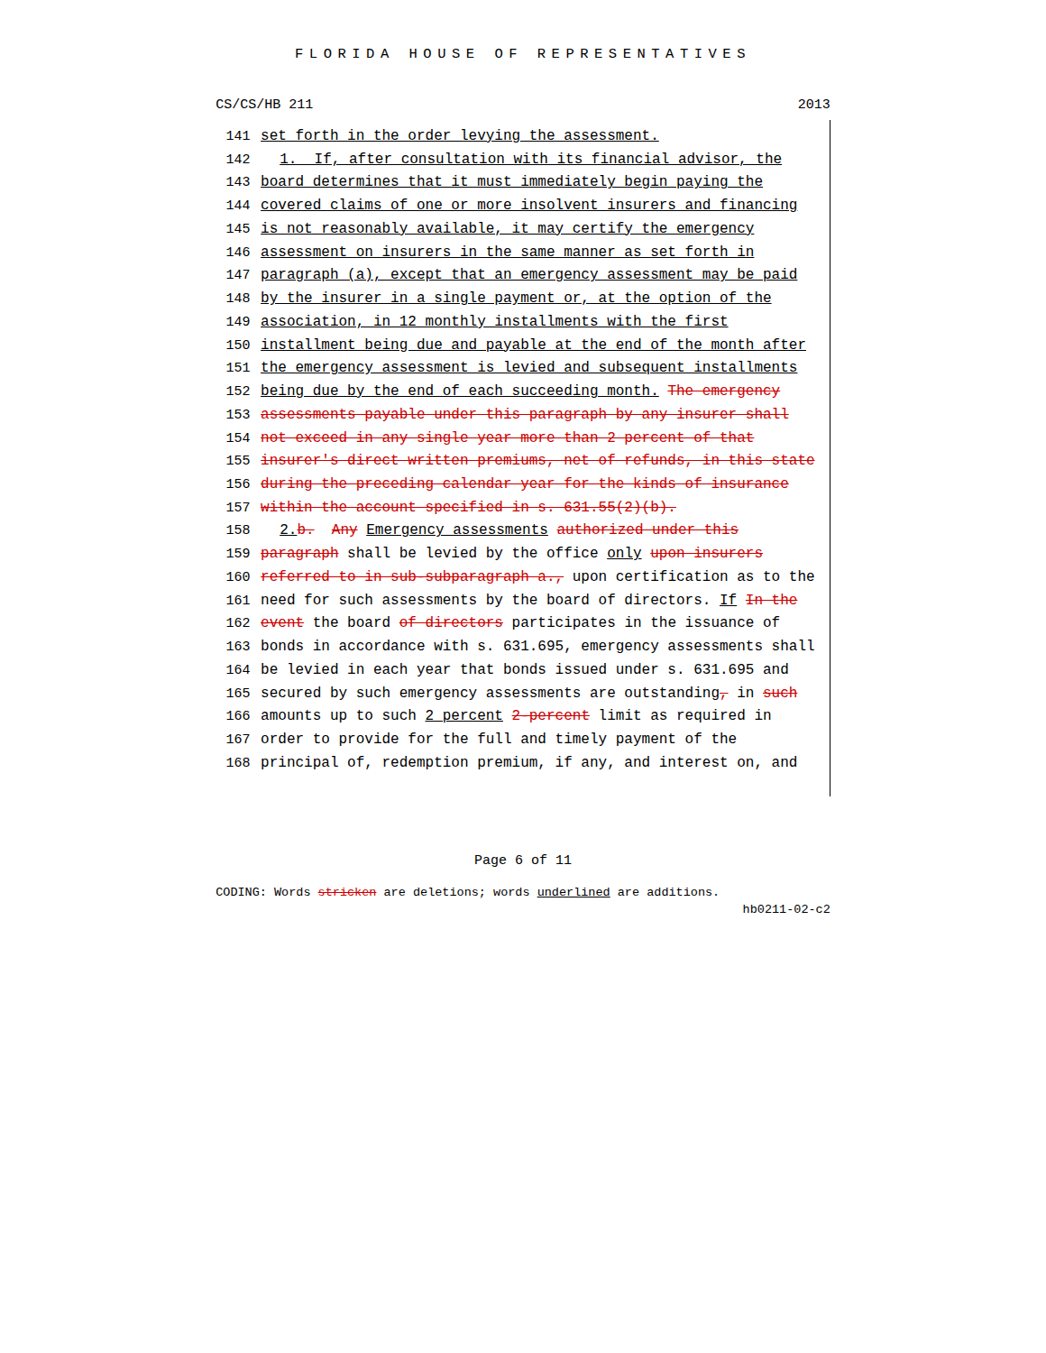FLORIDA HOUSE OF REPRESENTATIVES
CS/CS/HB 211 2013
set forth in the order levying the assessment.
1. If, after consultation with its financial advisor, the
board determines that it must immediately begin paying the
covered claims of one or more insolvent insurers and financing
is not reasonably available, it may certify the emergency
assessment on insurers in the same manner as set forth in
paragraph (a), except that an emergency assessment may be paid
by the insurer in a single payment or, at the option of the
association, in 12 monthly installments with the first
installment being due and payable at the end of the month after
the emergency assessment is levied and subsequent installments
being due by the end of each succeeding month. The emergency
assessments payable under this paragraph by any insurer shall
not exceed in any single year more than 2 percent of that
insurer's direct written premiums, net of refunds, in this state
during the preceding calendar year for the kinds of insurance
within the account specified in s. 631.55(2)(b).
2. b. Any Emergency assessments authorized under this
paragraph shall be levied by the office only upon insurers
referred to in sub-subparagraph a., upon certification as to the
need for such assessments by the board of directors. If In the
event the board of directors participates in the issuance of
bonds in accordance with s. 631.695, emergency assessments shall
be levied in each year that bonds issued under s. 631.695 and
secured by such emergency assessments are outstanding, in such
amounts up to such 2 percent 2-percent limit as required in
order to provide for the full and timely payment of the
principal of, redemption premium, if any, and interest on, and
Page 6 of 11
CODING: Words stricken are deletions; words underlined are additions.
hb0211-02-c2